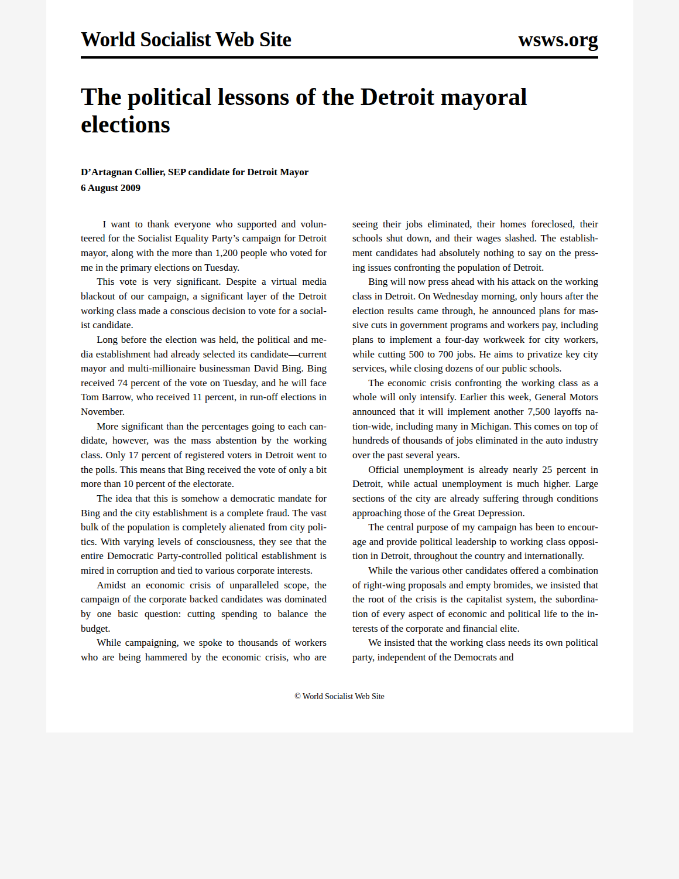World Socialist Web Site
wsws.org
The political lessons of the Detroit mayoral elections
D’Artagnan Collier, SEP candidate for Detroit Mayor
6 August 2009
I want to thank everyone who supported and volunteered for the Socialist Equality Party’s campaign for Detroit mayor, along with the more than 1,200 people who voted for me in the primary elections on Tuesday.
This vote is very significant. Despite a virtual media blackout of our campaign, a significant layer of the Detroit working class made a conscious decision to vote for a socialist candidate.
Long before the election was held, the political and media establishment had already selected its candidate—current mayor and multi-millionaire businessman David Bing. Bing received 74 percent of the vote on Tuesday, and he will face Tom Barrow, who received 11 percent, in run-off elections in November.
More significant than the percentages going to each candidate, however, was the mass abstention by the working class. Only 17 percent of registered voters in Detroit went to the polls. This means that Bing received the vote of only a bit more than 10 percent of the electorate.
The idea that this is somehow a democratic mandate for Bing and the city establishment is a complete fraud. The vast bulk of the population is completely alienated from city politics. With varying levels of consciousness, they see that the entire Democratic Party-controlled political establishment is mired in corruption and tied to various corporate interests.
Amidst an economic crisis of unparalleled scope, the campaign of the corporate backed candidates was dominated by one basic question: cutting spending to balance the budget.
While campaigning, we spoke to thousands of workers who are being hammered by the economic crisis, who are seeing their jobs eliminated, their homes foreclosed, their schools shut down, and their wages slashed. The establishment candidates had absolutely nothing to say on the pressing issues confronting the population of Detroit.
Bing will now press ahead with his attack on the working class in Detroit. On Wednesday morning, only hours after the election results came through, he announced plans for massive cuts in government programs and workers pay, including plans to implement a four-day workweek for city workers, while cutting 500 to 700 jobs. He aims to privatize key city services, while closing dozens of our public schools.
The economic crisis confronting the working class as a whole will only intensify. Earlier this week, General Motors announced that it will implement another 7,500 layoffs nation-wide, including many in Michigan. This comes on top of hundreds of thousands of jobs eliminated in the auto industry over the past several years.
Official unemployment is already nearly 25 percent in Detroit, while actual unemployment is much higher. Large sections of the city are already suffering through conditions approaching those of the Great Depression.
The central purpose of my campaign has been to encourage and provide political leadership to working class opposition in Detroit, throughout the country and internationally.
While the various other candidates offered a combination of right-wing proposals and empty bromides, we insisted that the root of the crisis is the capitalist system, the subordination of every aspect of economic and political life to the interests of the corporate and financial elite.
We insisted that the working class needs its own political party, independent of the Democrats and
© World Socialist Web Site